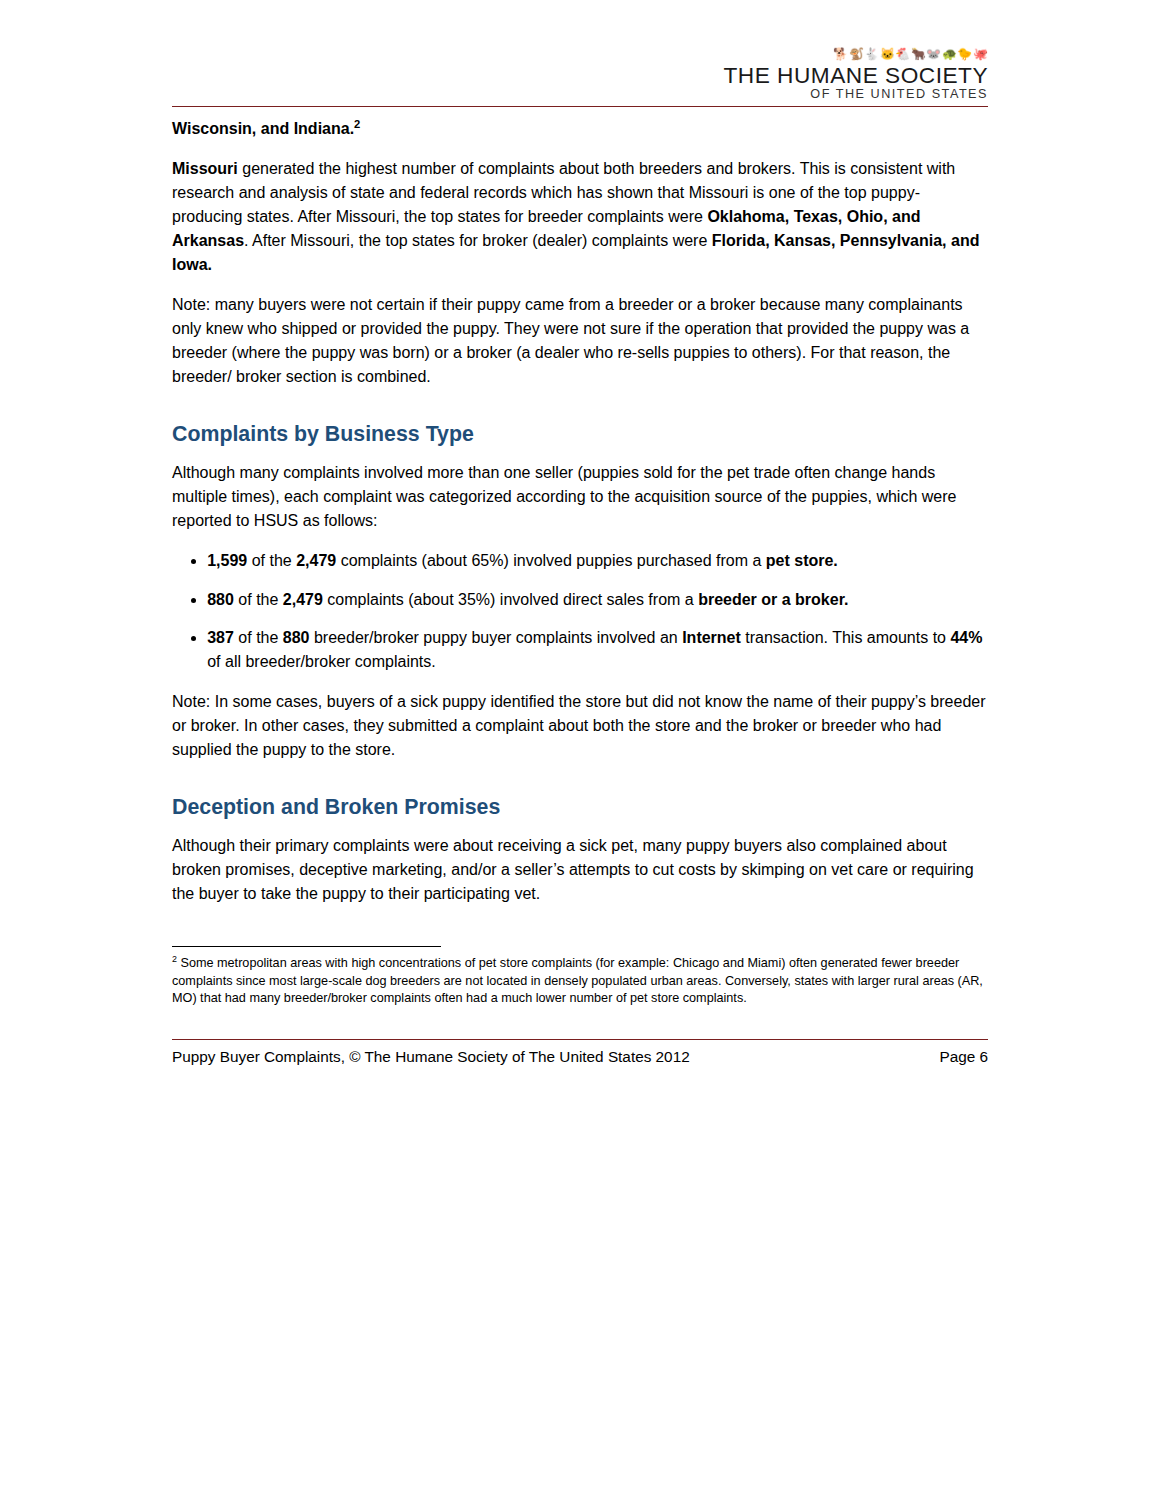🐕🐒🐇🐱🐔🐂🐭🐢🐤🐙
THE HUMANE SOCIETY
OF THE UNITED STATES
Wisconsin, and Indiana.2
Missouri generated the highest number of complaints about both breeders and brokers. This is consistent with research and analysis of state and federal records which has shown that Missouri is one of the top puppy-producing states. After Missouri, the top states for breeder complaints were Oklahoma, Texas, Ohio, and Arkansas. After Missouri, the top states for broker (dealer) complaints were Florida, Kansas, Pennsylvania, and Iowa.
Note: many buyers were not certain if their puppy came from a breeder or a broker because many complainants only knew who shipped or provided the puppy. They were not sure if the operation that provided the puppy was a breeder (where the puppy was born) or a broker (a dealer who re-sells puppies to others). For that reason, the breeder/ broker section is combined.
Complaints by Business Type
Although many complaints involved more than one seller (puppies sold for the pet trade often change hands multiple times), each complaint was categorized according to the acquisition source of the puppies, which were reported to HSUS as follows:
1,599 of the 2,479 complaints (about 65%) involved puppies purchased from a pet store.
880 of the 2,479 complaints (about 35%) involved direct sales from a breeder or a broker.
387 of the 880 breeder/broker puppy buyer complaints involved an Internet transaction. This amounts to 44% of all breeder/broker complaints.
Note: In some cases, buyers of a sick puppy identified the store but did not know the name of their puppy’s breeder or broker. In other cases, they submitted a complaint about both the store and the broker or breeder who had supplied the puppy to the store.
Deception and Broken Promises
Although their primary complaints were about receiving a sick pet, many puppy buyers also complained about broken promises, deceptive marketing, and/or a seller’s attempts to cut costs by skimping on vet care or requiring the buyer to take the puppy to their participating vet.
2 Some metropolitan areas with high concentrations of pet store complaints (for example: Chicago and Miami) often generated fewer breeder complaints since most large-scale dog breeders are not located in densely populated urban areas. Conversely, states with larger rural areas (AR, MO) that had many breeder/broker complaints often had a much lower number of pet store complaints.
Puppy Buyer Complaints, © The Humane Society of The United States 2012 Page 6